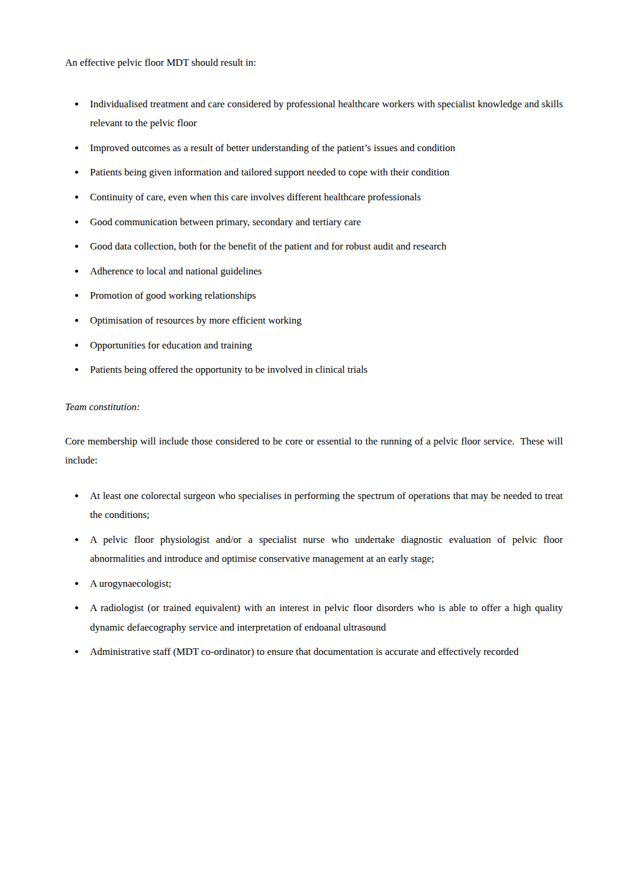An effective pelvic floor MDT should result in:
Individualised treatment and care considered by professional healthcare workers with specialist knowledge and skills relevant to the pelvic floor
Improved outcomes as a result of better understanding of the patient’s issues and condition
Patients being given information and tailored support needed to cope with their condition
Continuity of care, even when this care involves different healthcare professionals
Good communication between primary, secondary and tertiary care
Good data collection, both for the benefit of the patient and for robust audit and research
Adherence to local and national guidelines
Promotion of good working relationships
Optimisation of resources by more efficient working
Opportunities for education and training
Patients being offered the opportunity to be involved in clinical trials
Team constitution:
Core membership will include those considered to be core or essential to the running of a pelvic floor service. These will include:
At least one colorectal surgeon who specialises in performing the spectrum of operations that may be needed to treat the conditions;
A pelvic floor physiologist and/or a specialist nurse who undertake diagnostic evaluation of pelvic floor abnormalities and introduce and optimise conservative management at an early stage;
A urogynaecologist;
A radiologist (or trained equivalent) with an interest in pelvic floor disorders who is able to offer a high quality dynamic defaecography service and interpretation of endoanal ultrasound
Administrative staff (MDT co-ordinator) to ensure that documentation is accurate and effectively recorded